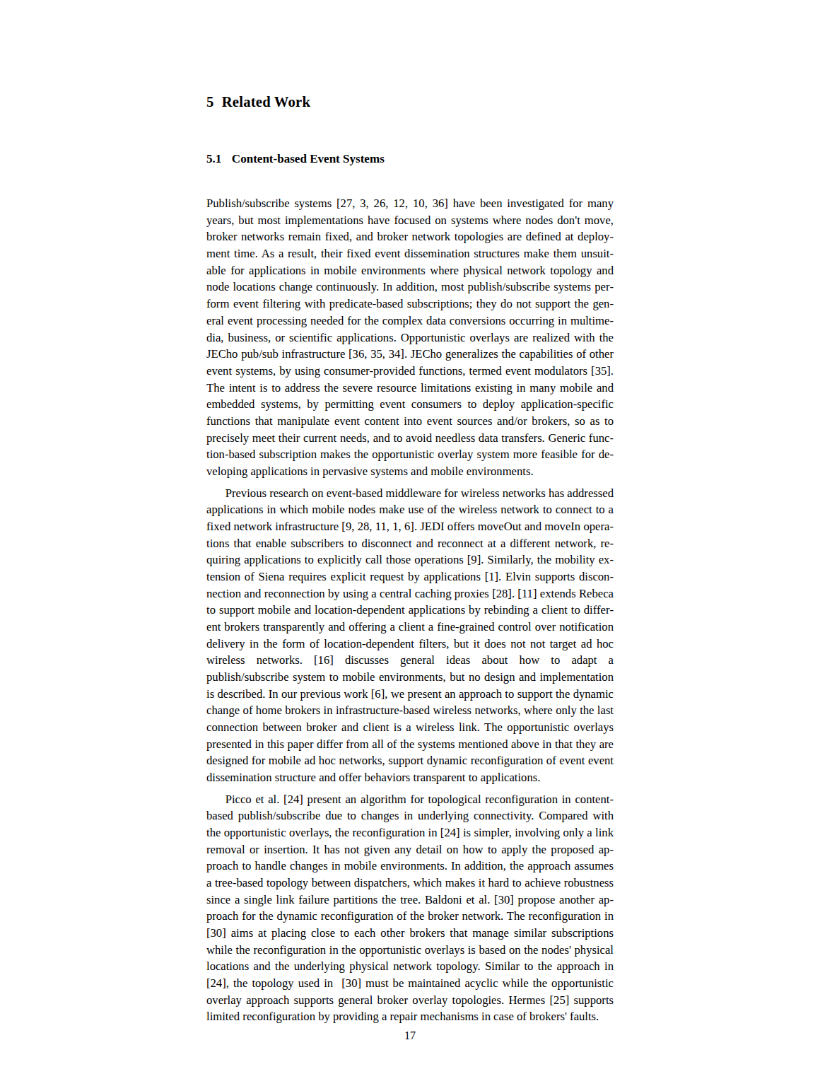5 Related Work
5.1 Content-based Event Systems
Publish/subscribe systems [27, 3, 26, 12, 10, 36] have been investigated for many years, but most implementations have focused on systems where nodes don't move, broker networks remain fixed, and broker network topologies are defined at deployment time. As a result, their fixed event dissemination structures make them unsuitable for applications in mobile environments where physical network topology and node locations change continuously. In addition, most publish/subscribe systems perform event filtering with predicate-based subscriptions; they do not support the general event processing needed for the complex data conversions occurring in multimedia, business, or scientific applications. Opportunistic overlays are realized with the JECho pub/sub infrastructure [36, 35, 34]. JECho generalizes the capabilities of other event systems, by using consumer-provided functions, termed event modulators [35]. The intent is to address the severe resource limitations existing in many mobile and embedded systems, by permitting event consumers to deploy application-specific functions that manipulate event content into event sources and/or brokers, so as to precisely meet their current needs, and to avoid needless data transfers. Generic function-based subscription makes the opportunistic overlay system more feasible for developing applications in pervasive systems and mobile environments.
Previous research on event-based middleware for wireless networks has addressed applications in which mobile nodes make use of the wireless network to connect to a fixed network infrastructure [9, 28, 11, 1, 6]. JEDI offers moveOut and moveIn operations that enable subscribers to disconnect and reconnect at a different network, requiring applications to explicitly call those operations [9]. Similarly, the mobility extension of Siena requires explicit request by applications [1]. Elvin supports disconnection and reconnection by using a central caching proxies [28]. [11] extends Rebeca to support mobile and location-dependent applications by rebinding a client to different brokers transparently and offering a client a fine-grained control over notification delivery in the form of location-dependent filters, but it does not not target ad hoc wireless networks. [16] discusses general ideas about how to adapt a publish/subscribe system to mobile environments, but no design and implementation is described. In our previous work [6], we present an approach to support the dynamic change of home brokers in infrastructure-based wireless networks, where only the last connection between broker and client is a wireless link. The opportunistic overlays presented in this paper differ from all of the systems mentioned above in that they are designed for mobile ad hoc networks, support dynamic reconfiguration of event event dissemination structure and offer behaviors transparent to applications.
Picco et al. [24] present an algorithm for topological reconfiguration in content-based publish/subscribe due to changes in underlying connectivity. Compared with the opportunistic overlays, the reconfiguration in [24] is simpler, involving only a link removal or insertion. It has not given any detail on how to apply the proposed approach to handle changes in mobile environments. In addition, the approach assumes a tree-based topology between dispatchers, which makes it hard to achieve robustness since a single link failure partitions the tree. Baldoni et al. [30] propose another approach for the dynamic reconfiguration of the broker network. The reconfiguration in [30] aims at placing close to each other brokers that manage similar subscriptions while the reconfiguration in the opportunistic overlays is based on the nodes' physical locations and the underlying physical network topology. Similar to the approach in [24], the topology used in [30] must be maintained acyclic while the opportunistic overlay approach supports general broker overlay topologies. Hermes [25] supports limited reconfiguration by providing a repair mechanisms in case of brokers' faults.
17